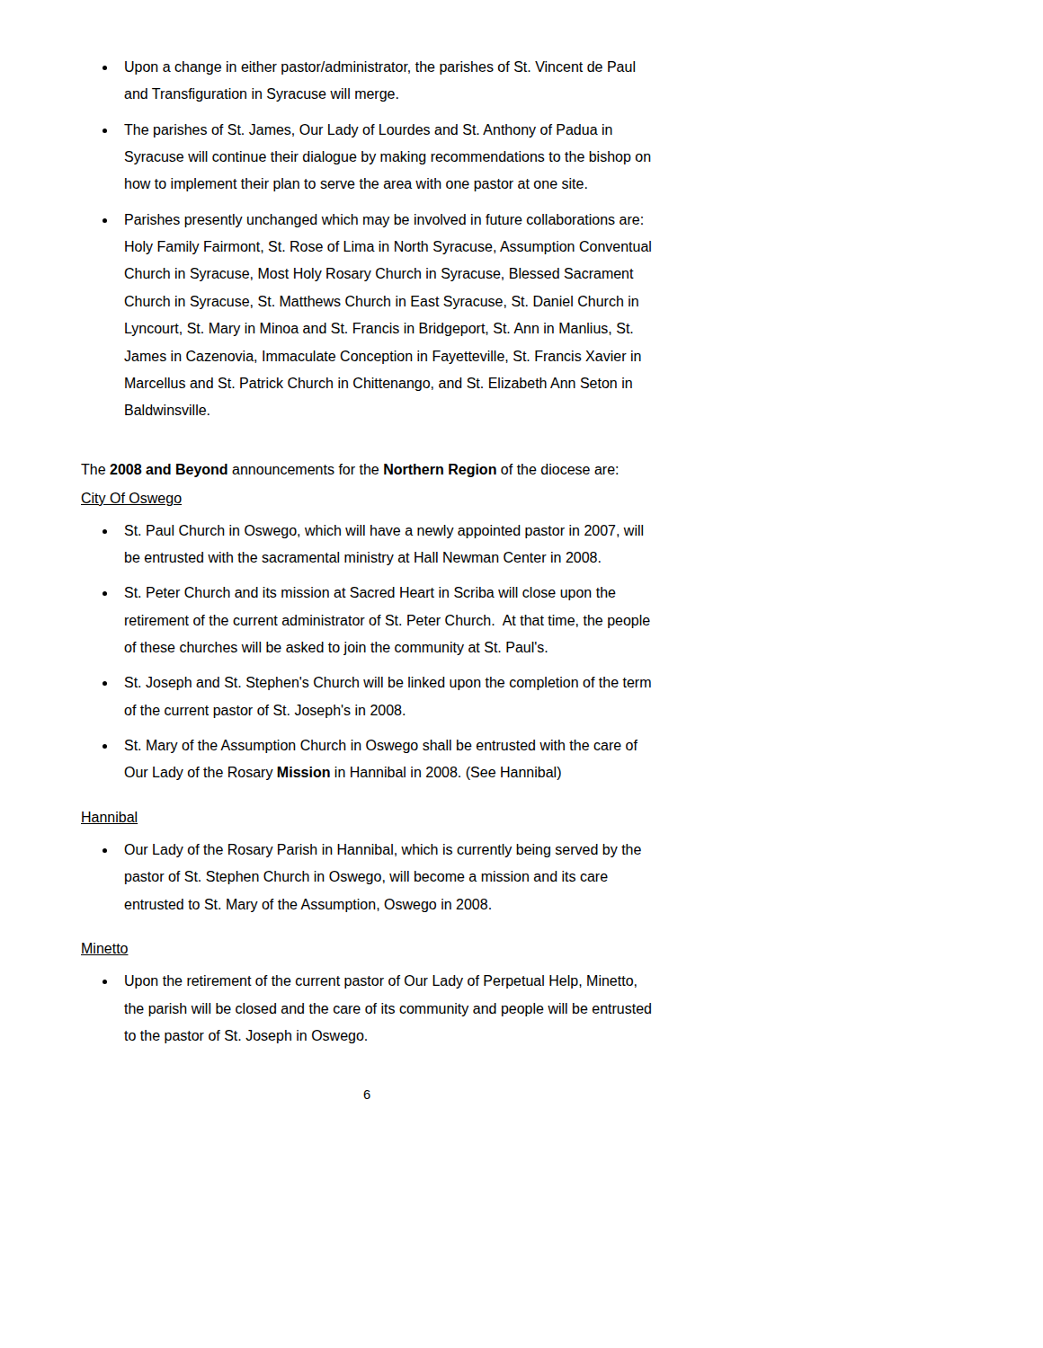Upon a change in either pastor/administrator, the parishes of St. Vincent de Paul and Transfiguration in Syracuse will merge.
The parishes of St. James, Our Lady of Lourdes and St. Anthony of Padua in Syracuse will continue their dialogue by making recommendations to the bishop on how to implement their plan to serve the area with one pastor at one site.
Parishes presently unchanged which may be involved in future collaborations are: Holy Family Fairmont, St. Rose of Lima in North Syracuse, Assumption Conventual Church in Syracuse, Most Holy Rosary Church in Syracuse, Blessed Sacrament Church in Syracuse, St. Matthews Church in East Syracuse, St. Daniel Church in Lyncourt, St. Mary in Minoa and St. Francis in Bridgeport, St. Ann in Manlius, St. James in Cazenovia, Immaculate Conception in Fayetteville, St. Francis Xavier in Marcellus and St. Patrick Church in Chittenango, and St. Elizabeth Ann Seton in Baldwinsville.
The 2008 and Beyond announcements for the Northern Region of the diocese are:
City Of Oswego
St. Paul Church in Oswego, which will have a newly appointed pastor in 2007, will be entrusted with the sacramental ministry at Hall Newman Center in 2008.
St. Peter Church and its mission at Sacred Heart in Scriba will close upon the retirement of the current administrator of St. Peter Church. At that time, the people of these churches will be asked to join the community at St. Paul's.
St. Joseph and St. Stephen's Church will be linked upon the completion of the term of the current pastor of St. Joseph's in 2008.
St. Mary of the Assumption Church in Oswego shall be entrusted with the care of Our Lady of the Rosary Mission in Hannibal in 2008. (See Hannibal)
Hannibal
Our Lady of the Rosary Parish in Hannibal, which is currently being served by the pastor of St. Stephen Church in Oswego, will become a mission and its care entrusted to St. Mary of the Assumption, Oswego in 2008.
Minetto
Upon the retirement of the current pastor of Our Lady of Perpetual Help, Minetto, the parish will be closed and the care of its community and people will be entrusted to the pastor of St. Joseph in Oswego.
6